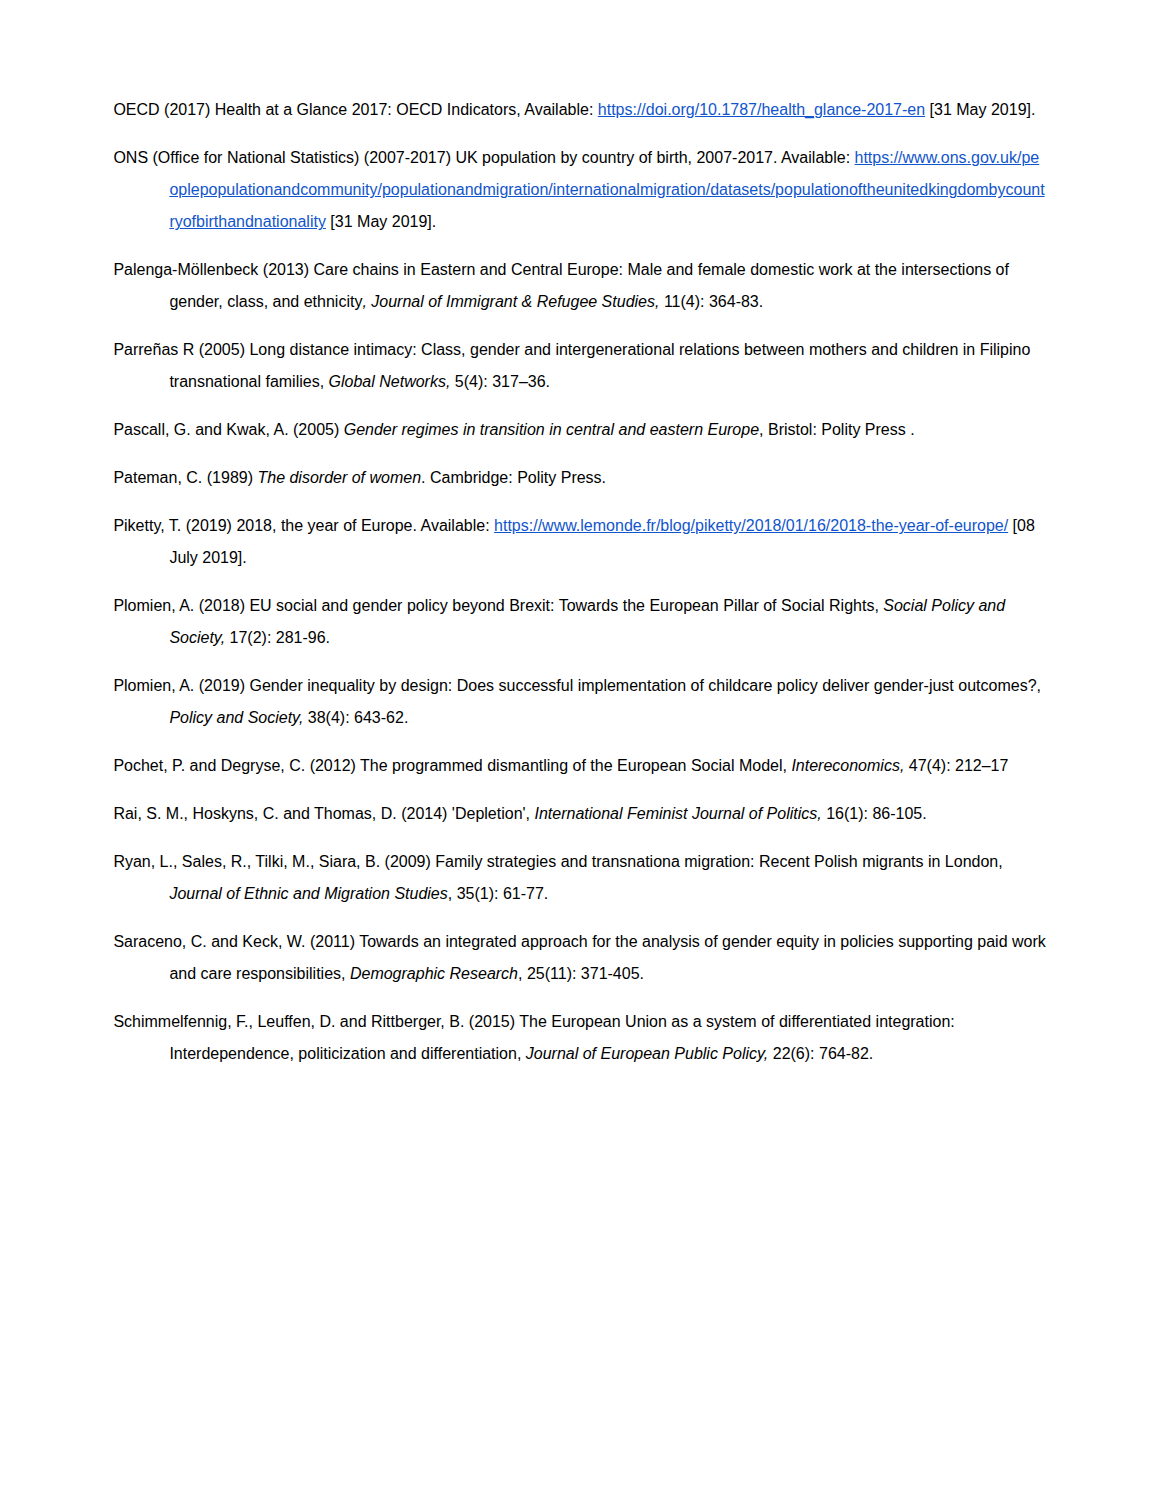OECD (2017) Health at a Glance 2017: OECD Indicators, Available: https://doi.org/10.1787/health_glance-2017-en [31 May 2019].
ONS (Office for National Statistics) (2007-2017) UK population by country of birth, 2007-2017. Available: https://www.ons.gov.uk/peoplepopulationandcommunity/populationandmigration/internationalmigration/datasets/populationoftheunitedkingdombycountryofbirthandnationality [31 May 2019].
Palenga-Möllenbeck (2013) Care chains in Eastern and Central Europe: Male and female domestic work at the intersections of gender, class, and ethnicity, Journal of Immigrant & Refugee Studies, 11(4): 364-83.
Parreñas R (2005) Long distance intimacy: Class, gender and intergenerational relations between mothers and children in Filipino transnational families, Global Networks, 5(4): 317–36.
Pascall, G. and Kwak, A. (2005) Gender regimes in transition in central and eastern Europe, Bristol: Polity Press .
Pateman, C. (1989) The disorder of women. Cambridge: Polity Press.
Piketty, T. (2019) 2018, the year of Europe. Available: https://www.lemonde.fr/blog/piketty/2018/01/16/2018-the-year-of-europe/ [08 July 2019].
Plomien, A. (2018) EU social and gender policy beyond Brexit: Towards the European Pillar of Social Rights, Social Policy and Society, 17(2): 281-96.
Plomien, A. (2019) Gender inequality by design: Does successful implementation of childcare policy deliver gender-just outcomes?, Policy and Society, 38(4): 643-62.
Pochet, P. and Degryse, C. (2012) The programmed dismantling of the European Social Model, Intereconomics, 47(4): 212–17
Rai, S. M., Hoskyns, C. and Thomas, D. (2014) 'Depletion', International Feminist Journal of Politics, 16(1): 86-105.
Ryan, L., Sales, R., Tilki, M., Siara, B. (2009) Family strategies and transnationa migration: Recent Polish migrants in London, Journal of Ethnic and Migration Studies, 35(1): 61-77.
Saraceno, C. and Keck, W. (2011) Towards an integrated approach for the analysis of gender equity in policies supporting paid work and care responsibilities, Demographic Research, 25(11): 371-405.
Schimmelfennig, F., Leuffen, D. and Rittberger, B. (2015) The European Union as a system of differentiated integration: Interdependence, politicization and differentiation, Journal of European Public Policy, 22(6): 764-82.